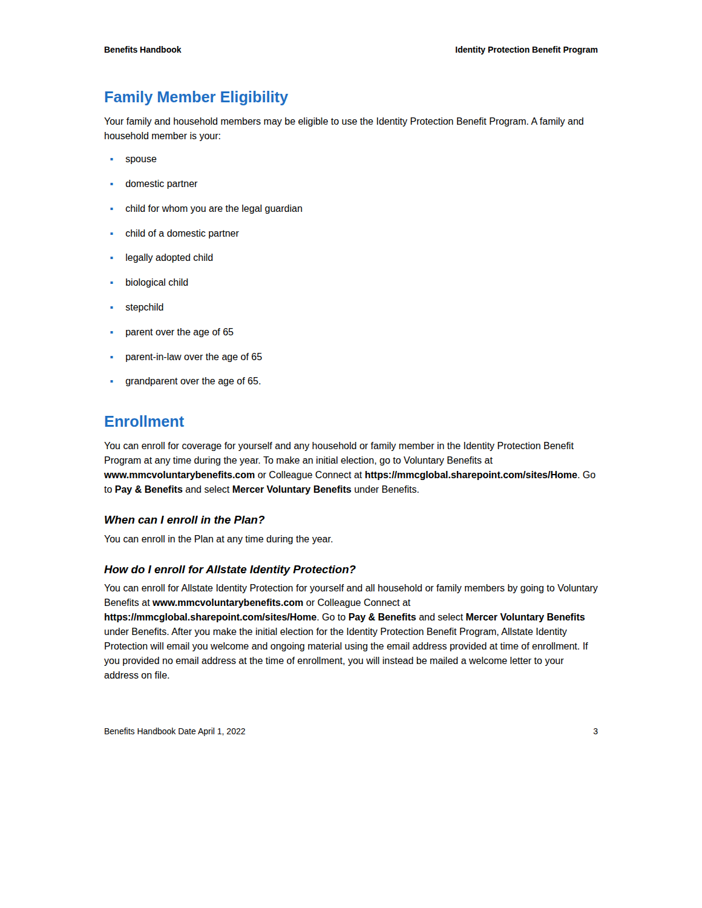Benefits Handbook Identity Protection Benefit Program
Family Member Eligibility
Your family and household members may be eligible to use the Identity Protection Benefit Program. A family and household member is your:
spouse
domestic partner
child for whom you are the legal guardian
child of a domestic partner
legally adopted child
biological child
stepchild
parent over the age of 65
parent-in-law over the age of 65
grandparent over the age of 65.
Enrollment
You can enroll for coverage for yourself and any household or family member in the Identity Protection Benefit Program at any time during the year. To make an initial election, go to Voluntary Benefits at www.mmcvoluntarybenefits.com or Colleague Connect at https://mmcglobal.sharepoint.com/sites/Home. Go to Pay & Benefits and select Mercer Voluntary Benefits under Benefits.
When can I enroll in the Plan?
You can enroll in the Plan at any time during the year.
How do I enroll for Allstate Identity Protection?
You can enroll for Allstate Identity Protection for yourself and all household or family members by going to Voluntary Benefits at www.mmcvoluntarybenefits.com or Colleague Connect at https://mmcglobal.sharepoint.com/sites/Home. Go to Pay & Benefits and select Mercer Voluntary Benefits under Benefits. After you make the initial election for the Identity Protection Benefit Program, Allstate Identity Protection will email you welcome and ongoing material using the email address provided at time of enrollment. If you provided no email address at the time of enrollment, you will instead be mailed a welcome letter to your address on file.
Benefits Handbook Date April 1, 2022 3